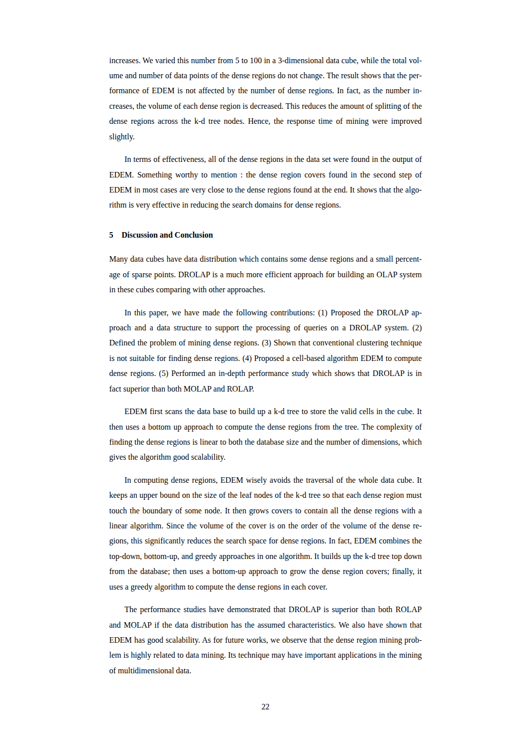increases. We varied this number from 5 to 100 in a 3-dimensional data cube, while the total volume and number of data points of the dense regions do not change. The result shows that the performance of EDEM is not affected by the number of dense regions. In fact, as the number increases, the volume of each dense region is decreased. This reduces the amount of splitting of the dense regions across the k-d tree nodes. Hence, the response time of mining were improved slightly.
In terms of effectiveness, all of the dense regions in the data set were found in the output of EDEM. Something worthy to mention : the dense region covers found in the second step of EDEM in most cases are very close to the dense regions found at the end. It shows that the algorithm is very effective in reducing the search domains for dense regions.
5 Discussion and Conclusion
Many data cubes have data distribution which contains some dense regions and a small percentage of sparse points. DROLAP is a much more efficient approach for building an OLAP system in these cubes comparing with other approaches.
In this paper, we have made the following contributions: (1) Proposed the DROLAP approach and a data structure to support the processing of queries on a DROLAP system. (2) Defined the problem of mining dense regions. (3) Shown that conventional clustering technique is not suitable for finding dense regions. (4) Proposed a cell-based algorithm EDEM to compute dense regions. (5) Performed an in-depth performance study which shows that DROLAP is in fact superior than both MOLAP and ROLAP.
EDEM first scans the data base to build up a k-d tree to store the valid cells in the cube. It then uses a bottom up approach to compute the dense regions from the tree. The complexity of finding the dense regions is linear to both the database size and the number of dimensions, which gives the algorithm good scalability.
In computing dense regions, EDEM wisely avoids the traversal of the whole data cube. It keeps an upper bound on the size of the leaf nodes of the k-d tree so that each dense region must touch the boundary of some node. It then grows covers to contain all the dense regions with a linear algorithm. Since the volume of the cover is on the order of the volume of the dense regions, this significantly reduces the search space for dense regions. In fact, EDEM combines the top-down, bottom-up, and greedy approaches in one algorithm. It builds up the k-d tree top down from the database; then uses a bottom-up approach to grow the dense region covers; finally, it uses a greedy algorithm to compute the dense regions in each cover.
The performance studies have demonstrated that DROLAP is superior than both ROLAP and MOLAP if the data distribution has the assumed characteristics. We also have shown that EDEM has good scalability. As for future works, we observe that the dense region mining problem is highly related to data mining. Its technique may have important applications in the mining of multidimensional data.
22